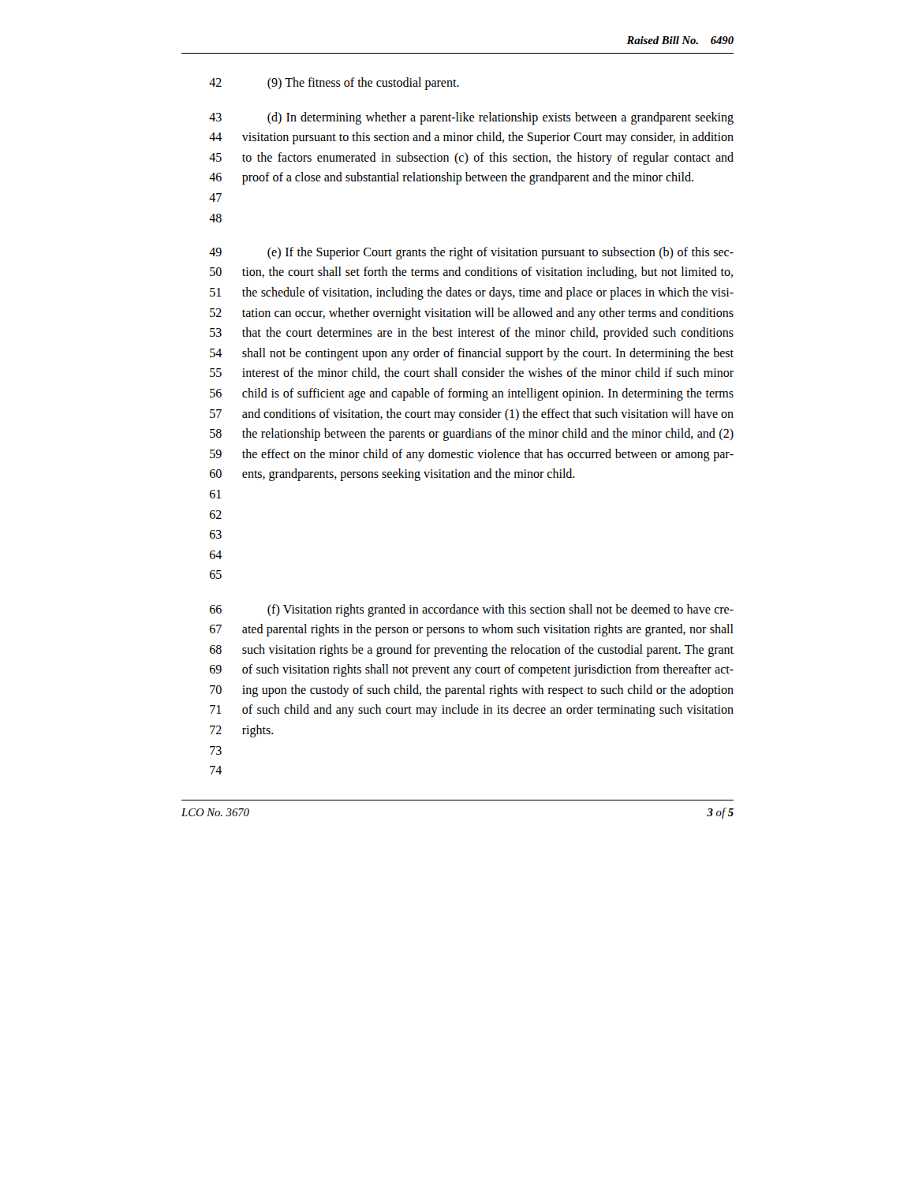Raised Bill No. 6490
42
(9) The fitness of the custodial parent.
434445464748
(d) In determining whether a parent-like relationship exists between a grandparent seeking visitation pursuant to this section and a minor child, the Superior Court may consider, in addition to the factors enumerated in subsection (c) of this section, the history of regular contact and proof of a close and substantial relationship between the grandparent and the minor child.
4950515253545556575859606162636465
(e) If the Superior Court grants the right of visitation pursuant to subsection (b) of this section, the court shall set forth the terms and conditions of visitation including, but not limited to, the schedule of visitation, including the dates or days, time and place or places in which the visitation can occur, whether overnight visitation will be allowed and any other terms and conditions that the court determines are in the best interest of the minor child, provided such conditions shall not be contingent upon any order of financial support by the court. In determining the best interest of the minor child, the court shall consider the wishes of the minor child if such minor child is of sufficient age and capable of forming an intelligent opinion. In determining the terms and conditions of visitation, the court may consider (1) the effect that such visitation will have on the relationship between the parents or guardians of the minor child and the minor child, and (2) the effect on the minor child of any domestic violence that has occurred between or among parents, grandparents, persons seeking visitation and the minor child.
666768697071727374
(f) Visitation rights granted in accordance with this section shall not be deemed to have created parental rights in the person or persons to whom such visitation rights are granted, nor shall such visitation rights be a ground for preventing the relocation of the custodial parent. The grant of such visitation rights shall not prevent any court of competent jurisdiction from thereafter acting upon the custody of such child, the parental rights with respect to such child or the adoption of such child and any such court may include in its decree an order terminating such visitation rights.
LCO No. 3670
3 of 5